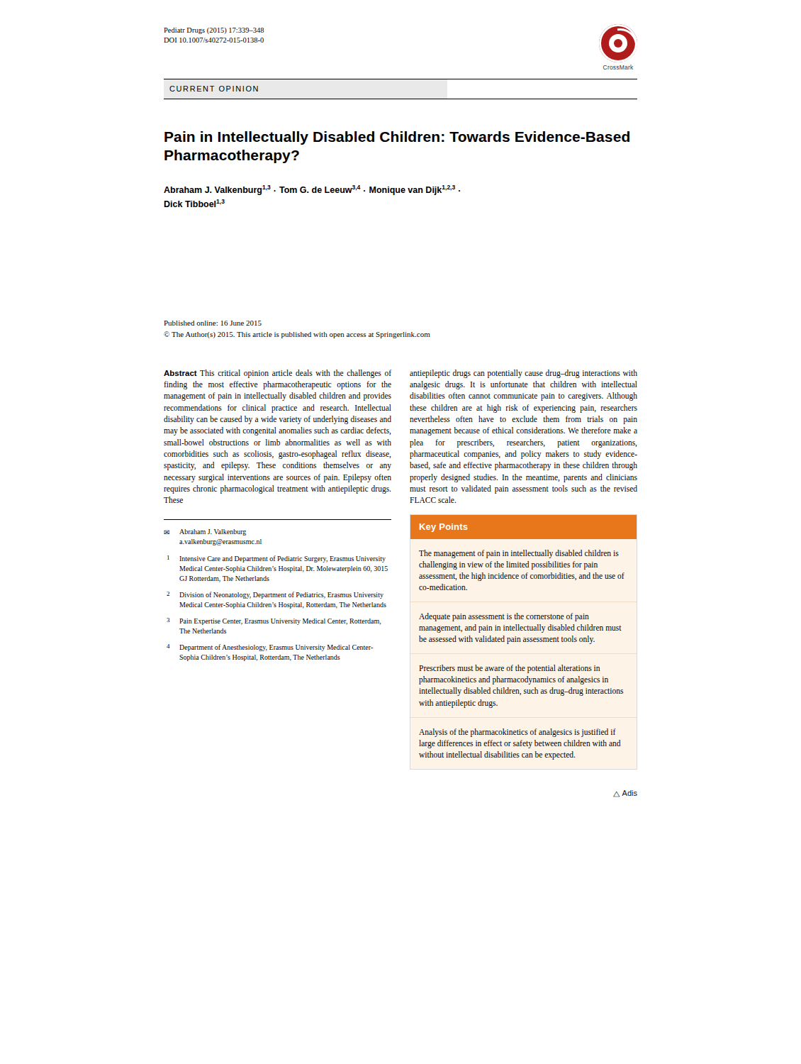Pediatr Drugs (2015) 17:339–348
DOI 10.1007/s40272-015-0138-0
CrossMark
CURRENT OPINION
Pain in Intellectually Disabled Children: Towards Evidence-Based Pharmacotherapy?
Abraham J. Valkenburg1,3·Tom G. de Leeuw3,4·Monique van Dijk1,2,3·
Dick Tibboel1,3
Published online: 16 June 2015
© The Author(s) 2015. This article is published with open access at Springerlink.com
Abstract This critical opinion article deals with the challenges of finding the most effective pharmacotherapeutic options for the management of pain in intellectually disabled children and provides recommendations for clinical practice and research. Intellectual disability can be caused by a wide variety of underlying diseases and may be associated with congenital anomalies such as cardiac defects, small-bowel obstructions or limb abnormalities as well as with comorbidities such as scoliosis, gastro-esophageal reflux disease, spasticity, and epilepsy. These conditions themselves or any necessary surgical interventions are sources of pain. Epilepsy often requires chronic pharmacological treatment with antiepileptic drugs. These
✉ Abraham J. Valkenburg
a.valkenburg@erasmusmc.nl
Intensive Care and Department of Pediatric Surgery, Erasmus University Medical Center-Sophia Children’s Hospital, Dr. Molewaterplein 60, 3015 GJ Rotterdam, The Netherlands
Division of Neonatology, Department of Pediatrics, Erasmus University Medical Center-Sophia Children’s Hospital, Rotterdam, The Netherlands
Pain Expertise Center, Erasmus University Medical Center, Rotterdam, The Netherlands
Department of Anesthesiology, Erasmus University Medical Center-Sophia Children’s Hospital, Rotterdam, The Netherlands
antiepileptic drugs can potentially cause drug–drug interactions with analgesic drugs. It is unfortunate that children with intellectual disabilities often cannot communicate pain to caregivers. Although these children are at high risk of experiencing pain, researchers nevertheless often have to exclude them from trials on pain management because of ethical considerations. We therefore make a plea for prescribers, researchers, patient organizations, pharmaceutical companies, and policy makers to study evidence-based, safe and effective pharmacotherapy in these children through properly designed studies. In the meantime, parents and clinicians must resort to validated pain assessment tools such as the revised FLACC scale.
Key Points
The management of pain in intellectually disabled children is challenging in view of the limited possibilities for pain assessment, the high incidence of comorbidities, and the use of co-medication.
Adequate pain assessment is the cornerstone of pain management, and pain in intellectually disabled children must be assessed with validated pain assessment tools only.
Prescribers must be aware of the potential alterations in pharmacokinetics and pharmacodynamics of analgesics in intellectually disabled children, such as drug–drug interactions with antiepileptic drugs.
Analysis of the pharmacokinetics of analgesics is justified if large differences in effect or safety between children with and without intellectual disabilities can be expected.
△ Adis